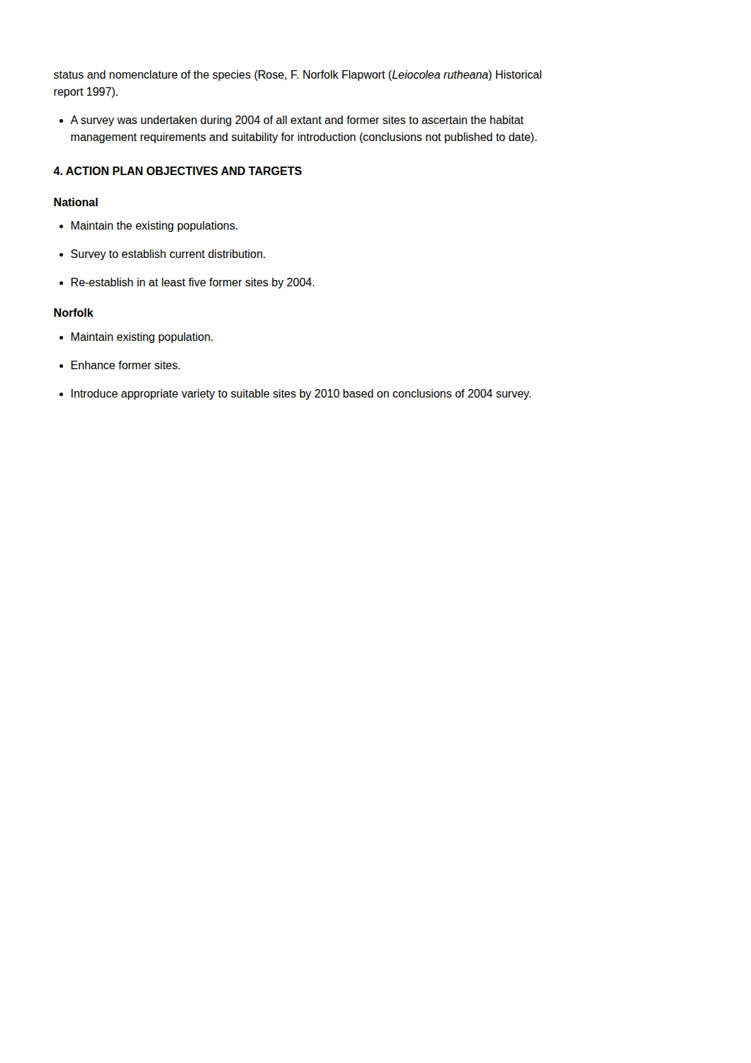status and nomenclature of the species (Rose, F. Norfolk Flapwort (Leiocolea rutheana) Historical report 1997).
A survey was undertaken during 2004 of all extant and former sites to ascertain the habitat management requirements and suitability for introduction (conclusions not published to date).
4. ACTION PLAN OBJECTIVES AND TARGETS
National
Maintain the existing populations.
Survey to establish current distribution.
Re-establish in at least five former sites by 2004.
Norfolk
Maintain existing population.
Enhance former sites.
Introduce appropriate variety to suitable sites by 2010 based on conclusions of 2004 survey.